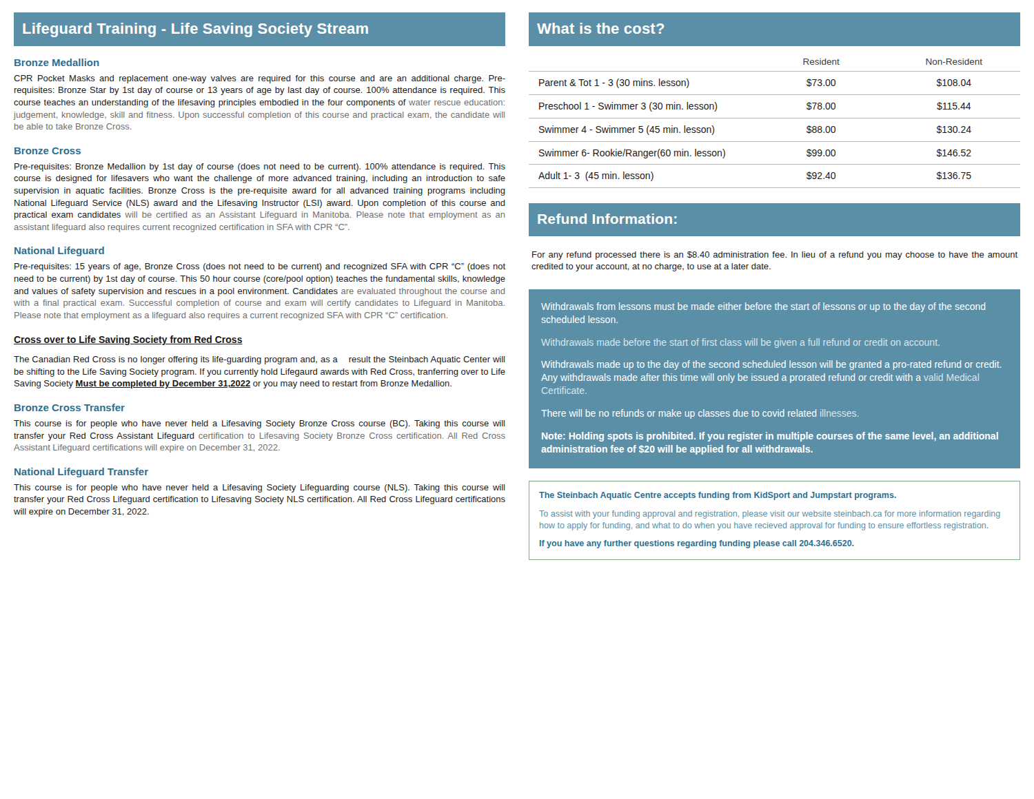Lifeguard Training - Life Saving Society Stream
Bronze Medallion
CPR Pocket Masks and replacement one-way valves are required for this course and are an additional charge. Pre-requisites: Bronze Star by 1st day of course or 13 years of age by last day of course. 100% attendance is required. This course teaches an understanding of the lifesaving principles embodied in the four components of water rescue education: judgement, knowledge, skill and fitness. Upon successful completion of this course and practical exam, the candidate will be able to take Bronze Cross.
Bronze Cross
Pre-requisites: Bronze Medallion by 1st day of course (does not need to be current). 100% attendance is required. This course is designed for lifesavers who want the challenge of more advanced training, including an introduction to safe supervision in aquatic facilities. Bronze Cross is the pre-requisite award for all advanced training programs including National Lifeguard Service (NLS) award and the Lifesaving Instructor (LSI) award. Upon completion of this course and practical exam candidates will be certified as an Assistant Lifeguard in Manitoba. Please note that employment as an assistant lifeguard also requires current recognized certification in SFA with CPR “C”.
National Lifeguard
Pre-requisites: 15 years of age, Bronze Cross (does not need to be current) and recognized SFA with CPR “C” (does not need to be current) by 1st day of course. This 50 hour course (core/pool option) teaches the fundamental skills, knowledge and values of safety supervision and rescues in a pool environment. Candidates are evaluated throughout the course and with a final practical exam. Successful completion of course and exam will certify candidates to Lifeguard in Manitoba. Please note that employment as a lifeguard also requires a current recognized SFA with CPR “C” certification.
Cross over to Life Saving Society from Red Cross
The Canadian Red Cross is no longer offering its life-guarding program and, as a result the Steinbach Aquatic Center will be shifting to the Life Saving Society program. If you currently hold Lifegaurd awards with Red Cross, tranferring over to Life Saving Society Must be completed by December 31,2022 or you may need to restart from Bronze Medallion.
Bronze Cross Transfer
This course is for people who have never held a Lifesaving Society Bronze Cross course (BC). Taking this course will transfer your Red Cross Assistant Lifeguard certification to Lifesaving Society Bronze Cross certification. All Red Cross Assistant Lifeguard certifications will expire on December 31, 2022.
National Lifeguard Transfer
This course is for people who have never held a Lifesaving Society Lifeguarding course (NLS). Taking this course will transfer your Red Cross Lifeguard certification to Lifesaving Society NLS certification. All Red Cross Lifeguard certifications will expire on December 31, 2022.
What is the cost?
| | Resident | Non-Resident |
| --- | --- | --- |
| Parent & Tot 1 - 3 (30 mins. lesson) | $73.00 | $108.04 |
| Preschool 1 - Swimmer 3 (30 min. lesson) | $78.00 | $115.44 |
| Swimmer 4 - Swimmer 5 (45 min. lesson) | $88.00 | $130.24 |
| Swimmer 6- Rookie/Ranger(60 min. lesson) | $99.00 | $146.52 |
| Adult 1- 3 (45 min. lesson) | $92.40 | $136.75 |
Refund Information:
For any refund processed there is an $8.40 administration fee. In lieu of a refund you may choose to have the amount credited to your account, at no charge, to use at a later date.
Withdrawals from lessons must be made either before the start of lessons or up to the day of the second scheduled lesson.
Withdrawals made before the start of first class will be given a full refund or credit on account.
Withdrawals made up to the day of the second scheduled lesson will be granted a pro-rated refund or credit. Any withdrawals made after this time will only be issued a prorated refund or credit with a valid Medical Certificate.
There will be no refunds or make up classes due to covid related illnesses.
Note: Holding spots is prohibited. If you register in multiple courses of the same level, an additional administration fee of $20 will be applied for all withdrawals.
The Steinbach Aquatic Centre accepts funding from KidSport and Jumpstart programs.
To assist with your funding approval and registration, please visit our website steinbach.ca for more information regarding how to apply for funding, and what to do when you have recieved approval for funding to ensure effortless registration.
If you have any further questions regarding funding please call 204.346.6520.